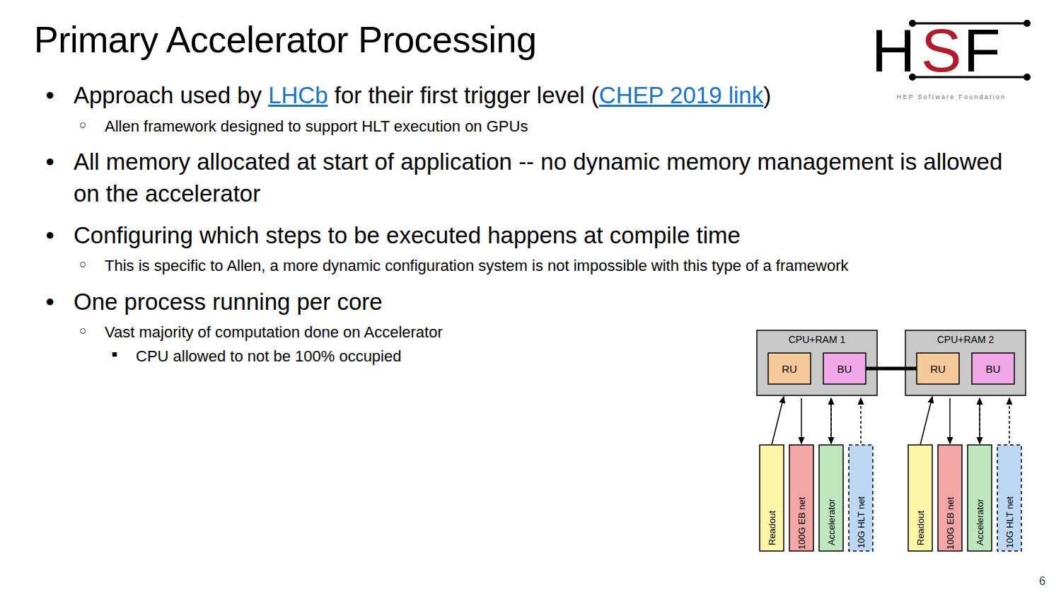H S F
HEP Software Foundation
Primary Accelerator Processing
Approach used by LHCb for their first trigger level (CHEP 2019 link)
Allen framework designed to support HLT execution on GPUs
All memory allocated at start of application -- no dynamic memory management is allowed on the accelerator
Configuring which steps to be executed happens at compile time
This is specific to Allen, a more dynamic configuration system is not impossible with this type of a framework
One process running per core
Vast majority of computation done on Accelerator
CPU allowed to not be 100% occupied
CPU+RAM 1 RU BU CPU+RAM 2 RU BU Readout 100G EB net Accelerator 10G HLT net Readout 100G EB net Accelerator 10G HLT net
6